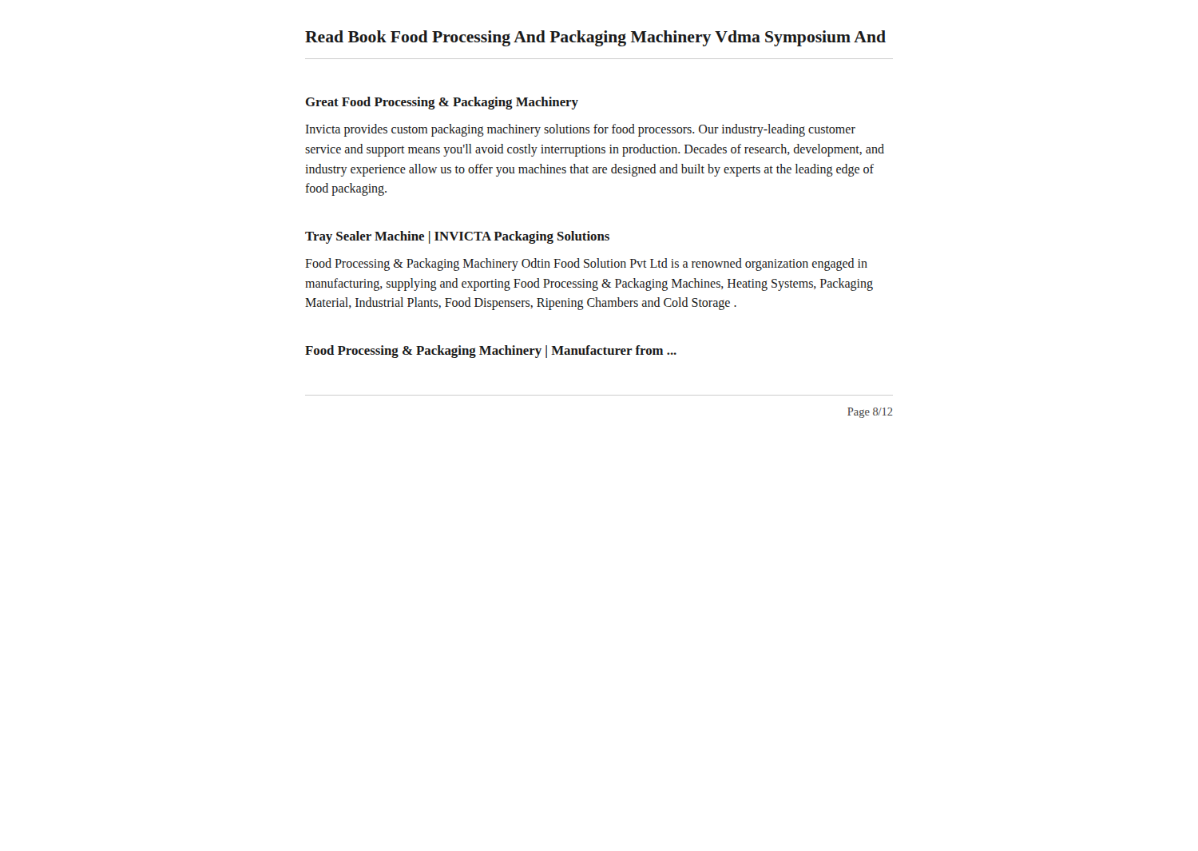Read Book Food Processing And Packaging Machinery Vdma Symposium And
Great Food Processing & Packaging Machinery
Invicta provides custom packaging machinery solutions for food processors. Our industry-leading customer service and support means you'll avoid costly interruptions in production. Decades of research, development, and industry experience allow us to offer you machines that are designed and built by experts at the leading edge of food packaging.
Tray Sealer Machine | INVICTA Packaging Solutions
Food Processing & Packaging Machinery Odtin Food Solution Pvt Ltd is a renowned organization engaged in manufacturing, supplying and exporting Food Processing & Packaging Machines, Heating Systems, Packaging Material, Industrial Plants, Food Dispensers, Ripening Chambers and Cold Storage .
Food Processing & Packaging Machinery | Manufacturer from ...
Page 8/12